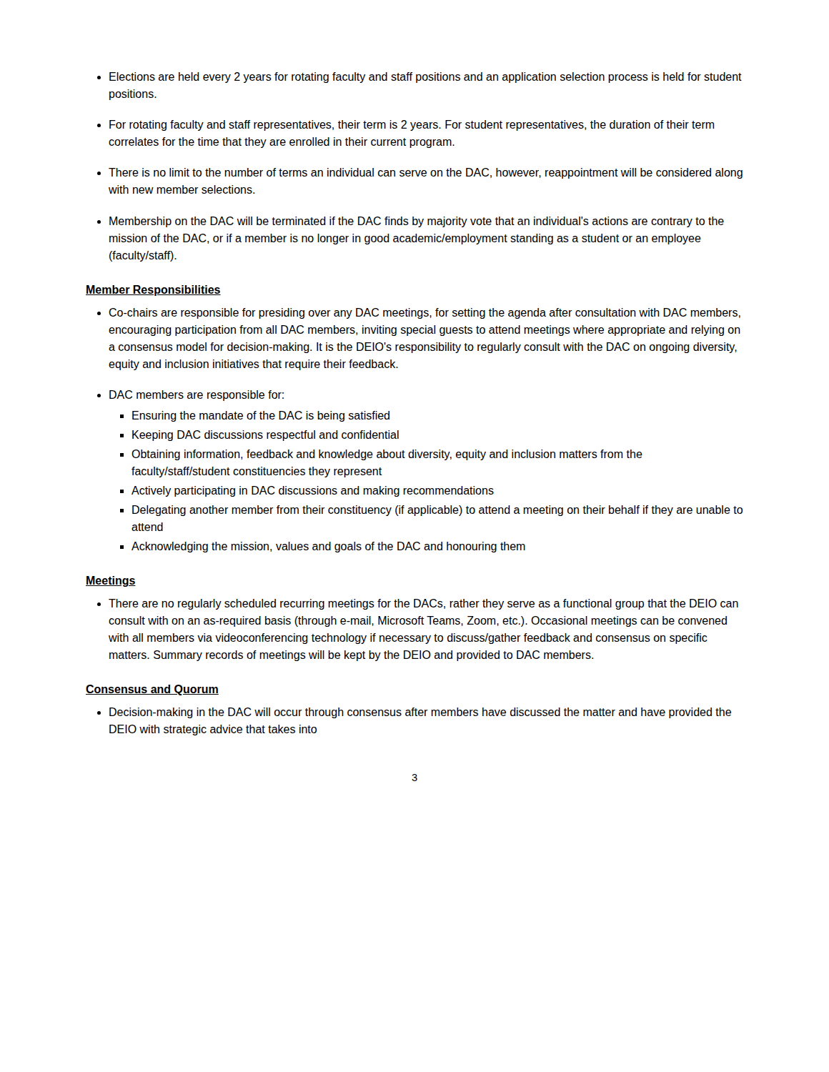Elections are held every 2 years for rotating faculty and staff positions and an application selection process is held for student positions.
For rotating faculty and staff representatives, their term is 2 years. For student representatives, the duration of their term correlates for the time that they are enrolled in their current program.
There is no limit to the number of terms an individual can serve on the DAC, however, reappointment will be considered along with new member selections.
Membership on the DAC will be terminated if the DAC finds by majority vote that an individual's actions are contrary to the mission of the DAC, or if a member is no longer in good academic/employment standing as a student or an employee (faculty/staff).
Member Responsibilities
Co-chairs are responsible for presiding over any DAC meetings, for setting the agenda after consultation with DAC members, encouraging participation from all DAC members, inviting special guests to attend meetings where appropriate and relying on a consensus model for decision-making. It is the DEIO's responsibility to regularly consult with the DAC on ongoing diversity, equity and inclusion initiatives that require their feedback.
DAC members are responsible for:
Ensuring the mandate of the DAC is being satisfied
Keeping DAC discussions respectful and confidential
Obtaining information, feedback and knowledge about diversity, equity and inclusion matters from the faculty/staff/student constituencies they represent
Actively participating in DAC discussions and making recommendations
Delegating another member from their constituency (if applicable) to attend a meeting on their behalf if they are unable to attend
Acknowledging the mission, values and goals of the DAC and honouring them
Meetings
There are no regularly scheduled recurring meetings for the DACs, rather they serve as a functional group that the DEIO can consult with on an as-required basis (through e-mail, Microsoft Teams, Zoom, etc.). Occasional meetings can be convened with all members via videoconferencing technology if necessary to discuss/gather feedback and consensus on specific matters. Summary records of meetings will be kept by the DEIO and provided to DAC members.
Consensus and Quorum
Decision-making in the DAC will occur through consensus after members have discussed the matter and have provided the DEIO with strategic advice that takes into
3